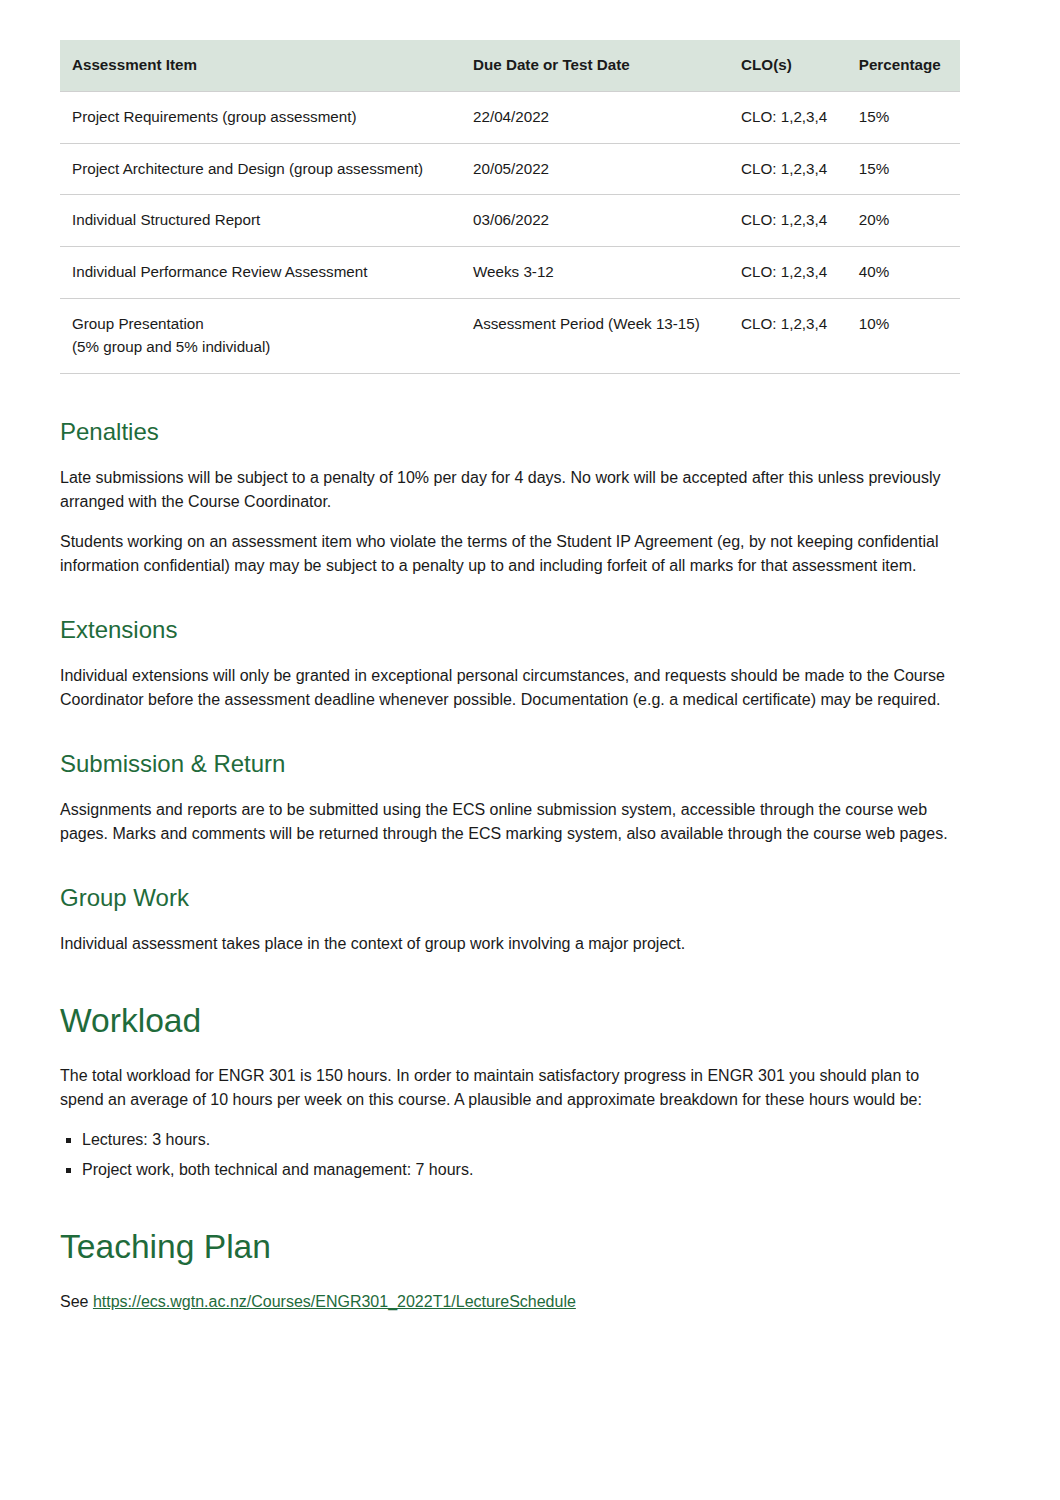| Assessment Item | Due Date or Test Date | CLO(s) | Percentage |
| --- | --- | --- | --- |
| Project Requirements (group assessment) | 22/04/2022 | CLO: 1,2,3,4 | 15% |
| Project Architecture and Design (group assessment) | 20/05/2022 | CLO: 1,2,3,4 | 15% |
| Individual Structured Report | 03/06/2022 | CLO: 1,2,3,4 | 20% |
| Individual Performance Review Assessment | Weeks 3-12 | CLO: 1,2,3,4 | 40% |
| Group Presentation (5% group and 5% individual) | Assessment Period (Week 13-15) | CLO: 1,2,3,4 | 10% |
Penalties
Late submissions will be subject to a penalty of 10% per day for 4 days. No work will be accepted after this unless previously arranged with the Course Coordinator.
Students working on an assessment item who violate the terms of the Student IP Agreement (eg, by not keeping confidential information confidential) may may be subject to a penalty up to and including forfeit of all marks for that assessment item.
Extensions
Individual extensions will only be granted in exceptional personal circumstances, and requests should be made to the Course Coordinator before the assessment deadline whenever possible. Documentation (e.g. a medical certificate) may be required.
Submission & Return
Assignments and reports are to be submitted using the ECS online submission system, accessible through the course web pages. Marks and comments will be returned through the ECS marking system, also available through the course web pages.
Group Work
Individual assessment takes place in the context of group work involving a major project.
Workload
The total workload for ENGR 301 is 150 hours. In order to maintain satisfactory progress in ENGR 301 you should plan to spend an average of 10 hours per week on this course. A plausible and approximate breakdown for these hours would be:
Lectures: 3 hours.
Project work, both technical and management: 7 hours.
Teaching Plan
See https://ecs.wgtn.ac.nz/Courses/ENGR301_2022T1/LectureSchedule